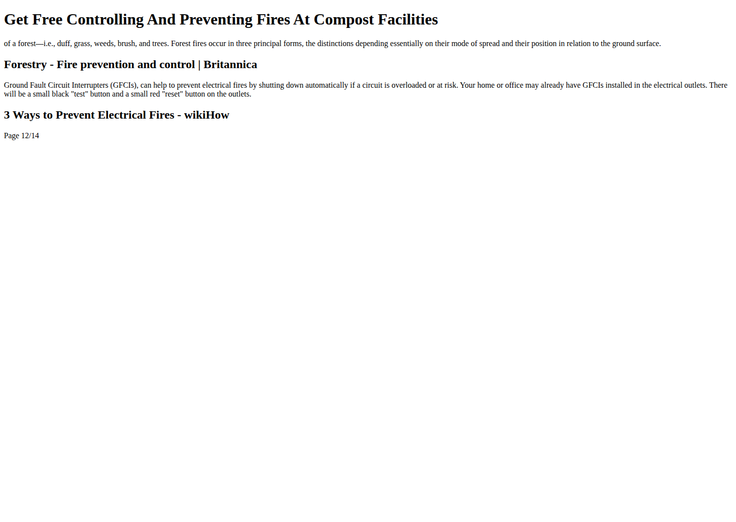Get Free Controlling And Preventing Fires At Compost Facilities
of a forest—i.e., duff, grass, weeds, brush, and trees. Forest fires occur in three principal forms, the distinctions depending essentially on their mode of spread and their position in relation to the ground surface.
Forestry - Fire prevention and control | Britannica
Ground Fault Circuit Interrupters (GFCIs), can help to prevent electrical fires by shutting down automatically if a circuit is overloaded or at risk. Your home or office may already have GFCIs installed in the electrical outlets. There will be a small black "test" button and a small red "reset" button on the outlets.
3 Ways to Prevent Electrical Fires - wikiHow
Page 12/14